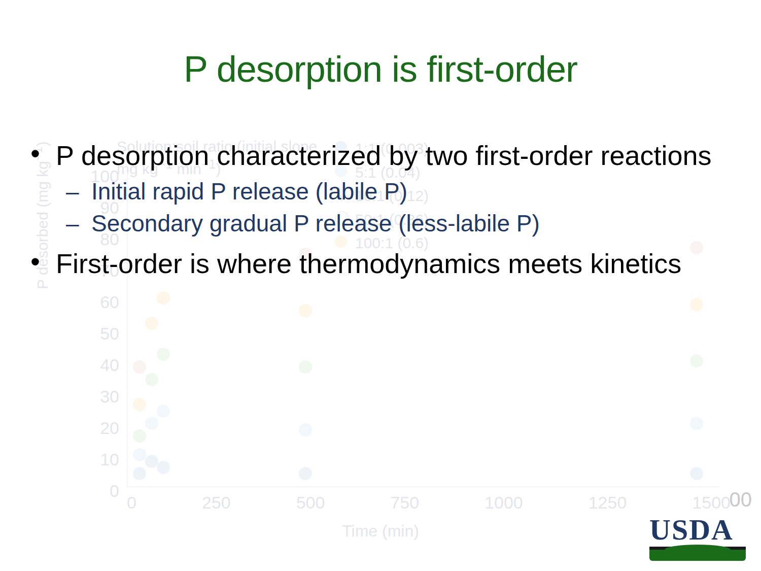P desorption is first-order
Solution:soil ratio (initial slope, mg kg−1 min−1)
1:1 (0.003)
5:1 (0.04)
10:1 (0.12)
50:1 (0.36)
100:1 (0.6)
P desorbed (mg kg−1)
100
90
80
70
60
50
40
30
20
10
0
0250500750100012501500
Time (min)
P desorption characterized by two first-order reactions
Initial rapid P release (labile P)
Secondary gradual P release (less-labile P)
First-order is where thermodynamics meets kinetics
00
USDA